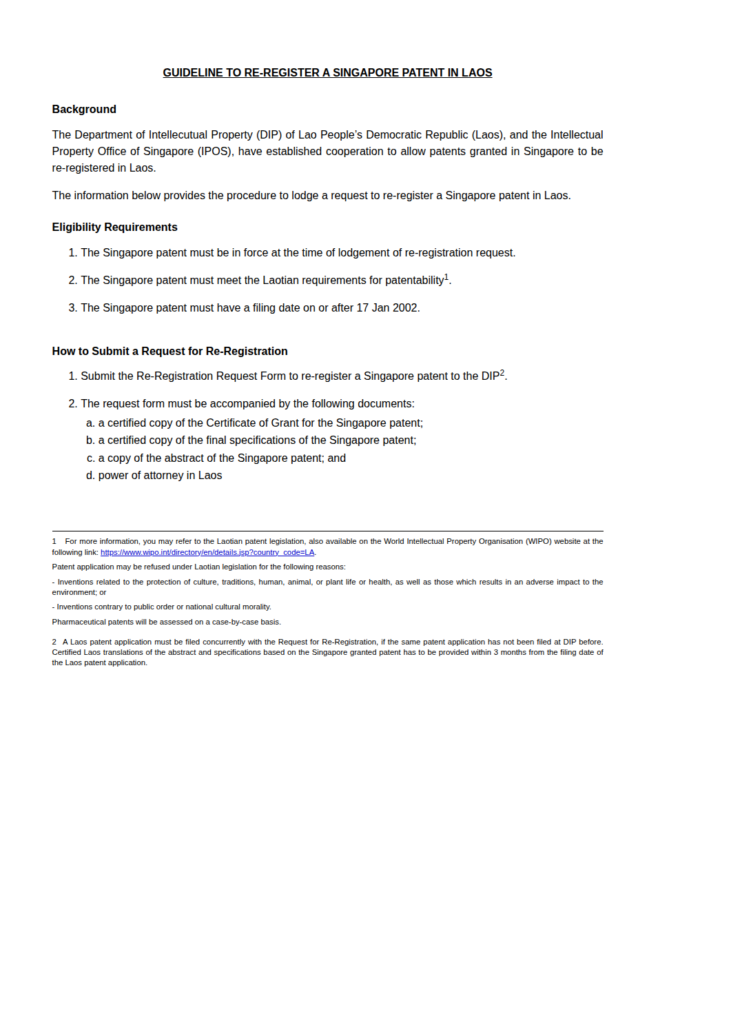GUIDELINE TO RE-REGISTER A SINGAPORE PATENT IN LAOS
Background
The Department of Intellecutual Property (DIP) of Lao People’s Democratic Republic (Laos), and the Intellectual Property Office of Singapore (IPOS), have established cooperation to allow patents granted in Singapore to be re-registered in Laos.
The information below provides the procedure to lodge a request to re-register a Singapore patent in Laos.
Eligibility Requirements
The Singapore patent must be in force at the time of lodgement of re-registration request.
The Singapore patent must meet the Laotian requirements for patentability1.
The Singapore patent must have a filing date on or after 17 Jan 2002.
How to Submit a Request for Re-Registration
Submit the Re-Registration Request Form to re-register a Singapore patent to the DIP2.
The request form must be accompanied by the following documents:
a certified copy of the Certificate of Grant for the Singapore patent;
a certified copy of the final specifications of the Singapore patent;
a copy of the abstract of the Singapore patent; and
power of attorney in Laos
1 For more information, you may refer to the Laotian patent legislation, also available on the World Intellectual Property Organisation (WIPO) website at the following link: https://www.wipo.int/directory/en/details.jsp?country_code=LA.
Patent application may be refused under Laotian legislation for the following reasons:
- Inventions related to the protection of culture, traditions, human, animal, or plant life or health, as well as those which results in an adverse impact to the environment; or
- Inventions contrary to public order or national cultural morality.
Pharmaceutical patents will be assessed on a case-by-case basis.
2 A Laos patent application must be filed concurrently with the Request for Re-Registration, if the same patent application has not been filed at DIP before. Certified Laos translations of the abstract and specifications based on the Singapore granted patent has to be provided within 3 months from the filing date of the Laos patent application.